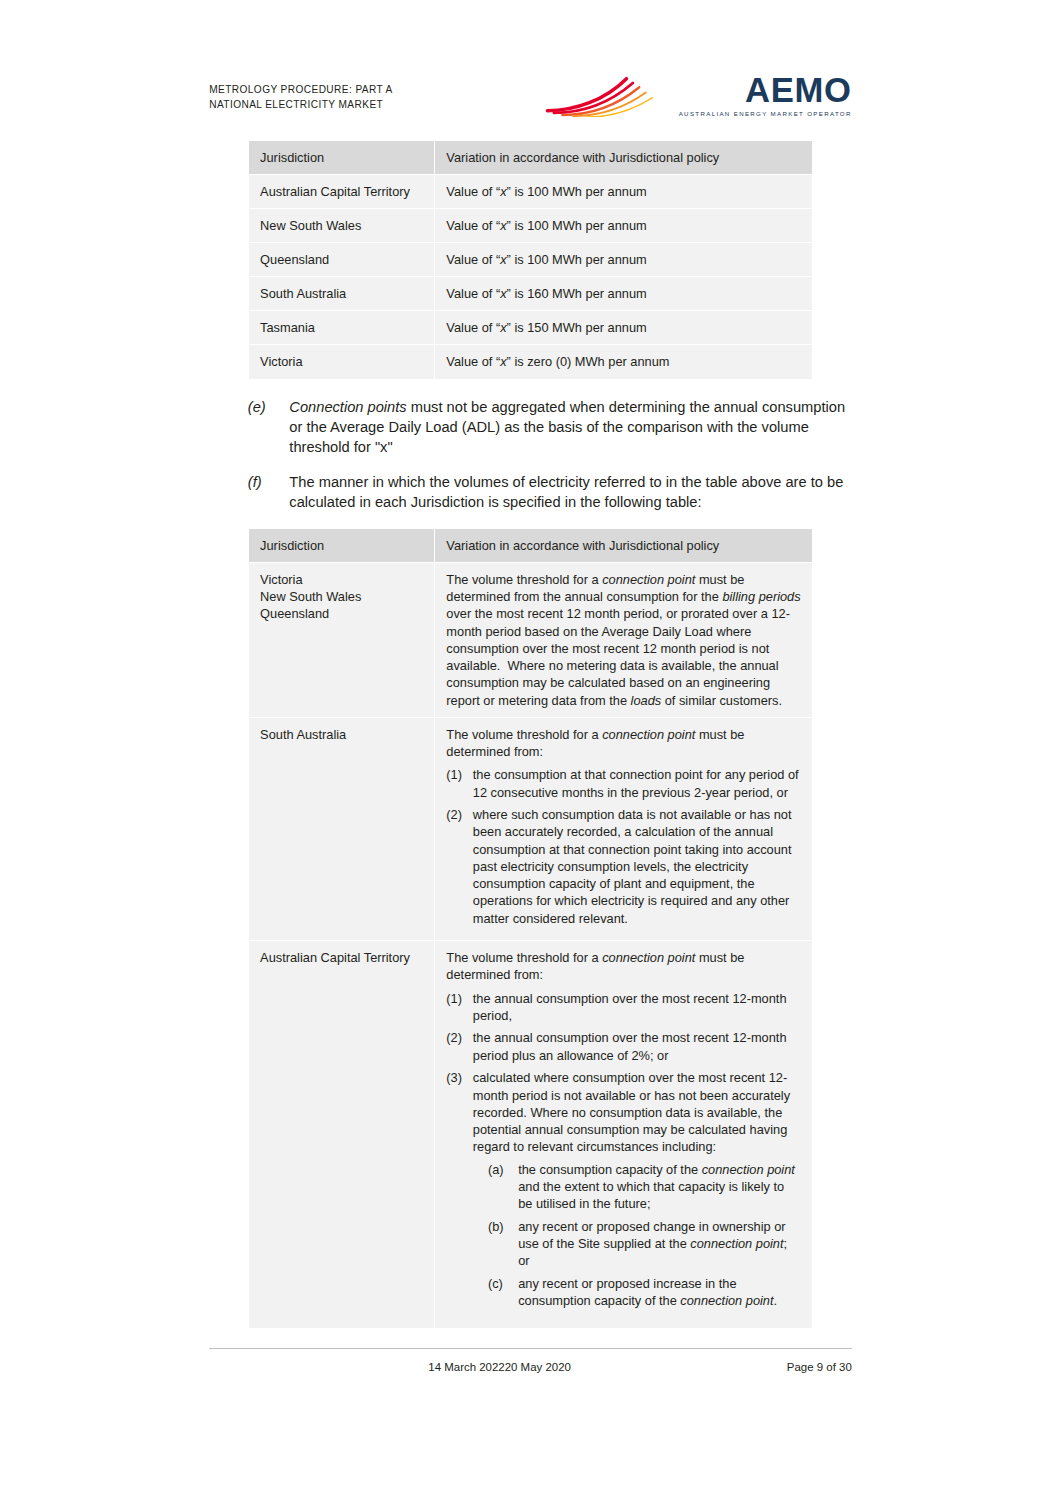Metrology Procedure: Part A
National Electricity Market
AEMO
Australian Energy Market Operator
| Jurisdiction | Variation in accordance with Jurisdictional policy |
| --- | --- |
| Australian Capital Territory | Value of “ x ” is 100 MWh per annum |
| New South Wales | Value of “ x ” is 100 MWh per annum |
| Queensland | Value of “ x ” is 100 MWh per annum |
| South Australia | Value of “ x ” is 160 MWh per annum |
| Tasmania | Value of “ x ” is 150 MWh per annum |
| Victoria | Value of “ x ” is zero (0) MWh per annum |
(e)
Connection points must not be aggregated when determining the annual consumption or the Average Daily Load (ADL) as the basis of the comparison with the volume threshold for "x"
(f)
The manner in which the volumes of electricity referred to in the table above are to be calculated in each Jurisdiction is specified in the following table:
| Jurisdiction | Variation in accordance with Jurisdictional policy |
| --- | --- |
| Victoria New South Wales Queensland | The volume threshold for a connection point must be determined from the annual consumption for the billing periods over the most recent 12 month period, or prorated over a 12-month period based on the Average Daily Load where consumption over the most recent 12 month period is not available. Where no metering data is available, the annual consumption may be calculated based on an engineering report or metering data from the loads of similar customers. |
| South Australia | The volume threshold for a connection point must be determined from: (1) the consumption at that connection point for any period of 12 consecutive months in the previous 2-year period, or (2) where such consumption data is not available or has not been accurately recorded, a calculation of the annual consumption at that connection point taking into account past electricity consumption levels, the electricity consumption capacity of plant and equipment, the operations for which electricity is required and any other matter considered relevant. |
| Australian Capital Territory | The volume threshold for a connection point must be determined from: (1) the annual consumption over the most recent 12-month period, (2) the annual consumption over the most recent 12-month period plus an allowance of 2%; or (3) calculated where consumption over the most recent 12-month period is not available or has not been accurately recorded. Where no consumption data is available, the potential annual consumption may be calculated having regard to relevant circumstances including: (a) the consumption capacity of the connection point and the extent to which that capacity is likely to be utilised in the future; (b) any recent or proposed change in ownership or use of the Site supplied at the connection point ; or (c) any recent or proposed increase in the consumption capacity of the connection point . |
14 March 202220 May 2020
Page 9 of 30